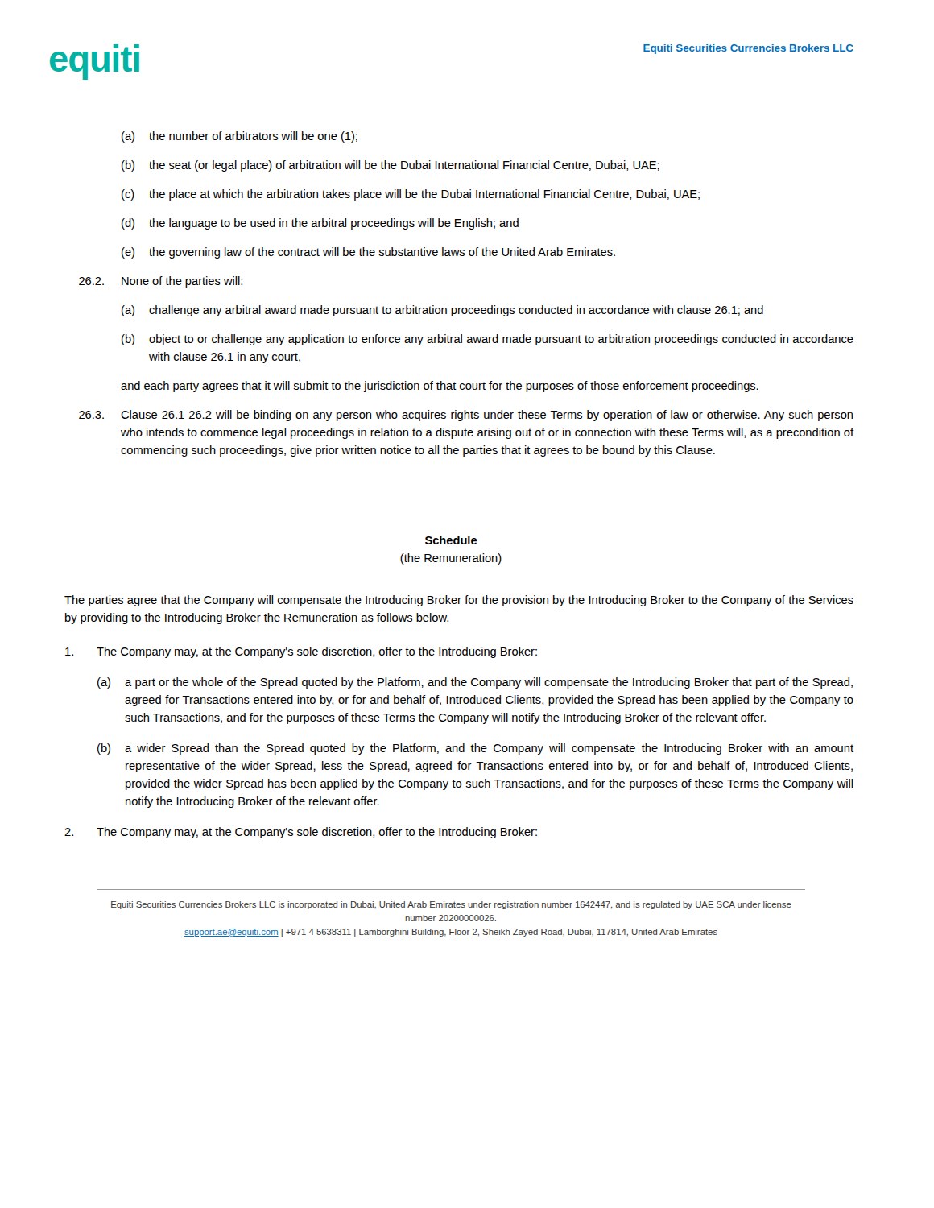equiti
Equiti Securities Currencies Brokers LLC
(a) the number of arbitrators will be one (1);
(b) the seat (or legal place) of arbitration will be the Dubai International Financial Centre, Dubai, UAE;
(c) the place at which the arbitration takes place will be the Dubai International Financial Centre, Dubai, UAE;
(d) the language to be used in the arbitral proceedings will be English; and
(e) the governing law of the contract will be the substantive laws of the United Arab Emirates.
26.2.
None of the parties will:
(a) challenge any arbitral award made pursuant to arbitration proceedings conducted in accordance with clause 26.1; and
(b) object to or challenge any application to enforce any arbitral award made pursuant to arbitration proceedings conducted in accordance with clause 26.1 in any court,
and each party agrees that it will submit to the jurisdiction of that court for the purposes of those enforcement proceedings.
26.3.
Clause 26.1 26.2 will be binding on any person who acquires rights under these Terms by operation of law or otherwise. Any such person who intends to commence legal proceedings in relation to a dispute arising out of or in connection with these Terms will, as a precondition of commencing such proceedings, give prior written notice to all the parties that it agrees to be bound by this Clause.
Schedule
(the Remuneration)
The parties agree that the Company will compensate the Introducing Broker for the provision by the Introducing Broker to the Company of the Services by providing to the Introducing Broker the Remuneration as follows below.
1.
The Company may, at the Company's sole discretion, offer to the Introducing Broker:
(a) a part or the whole of the Spread quoted by the Platform, and the Company will compensate the Introducing Broker that part of the Spread, agreed for Transactions entered into by, or for and behalf of, Introduced Clients, provided the Spread has been applied by the Company to such Transactions, and for the purposes of these Terms the Company will notify the Introducing Broker of the relevant offer.
(b) a wider Spread than the Spread quoted by the Platform, and the Company will compensate the Introducing Broker with an amount representative of the wider Spread, less the Spread, agreed for Transactions entered into by, or for and behalf of, Introduced Clients, provided the wider Spread has been applied by the Company to such Transactions, and for the purposes of these Terms the Company will notify the Introducing Broker of the relevant offer.
2.
The Company may, at the Company's sole discretion, offer to the Introducing Broker:
Equiti Securities Currencies Brokers LLC is incorporated in Dubai, United Arab Emirates under registration number 1642447, and is regulated by UAE SCA under license number 20200000026.
support.ae@equiti.com | +971 4 5638311 | Lamborghini Building, Floor 2, Sheikh Zayed Road, Dubai, 117814, United Arab Emirates